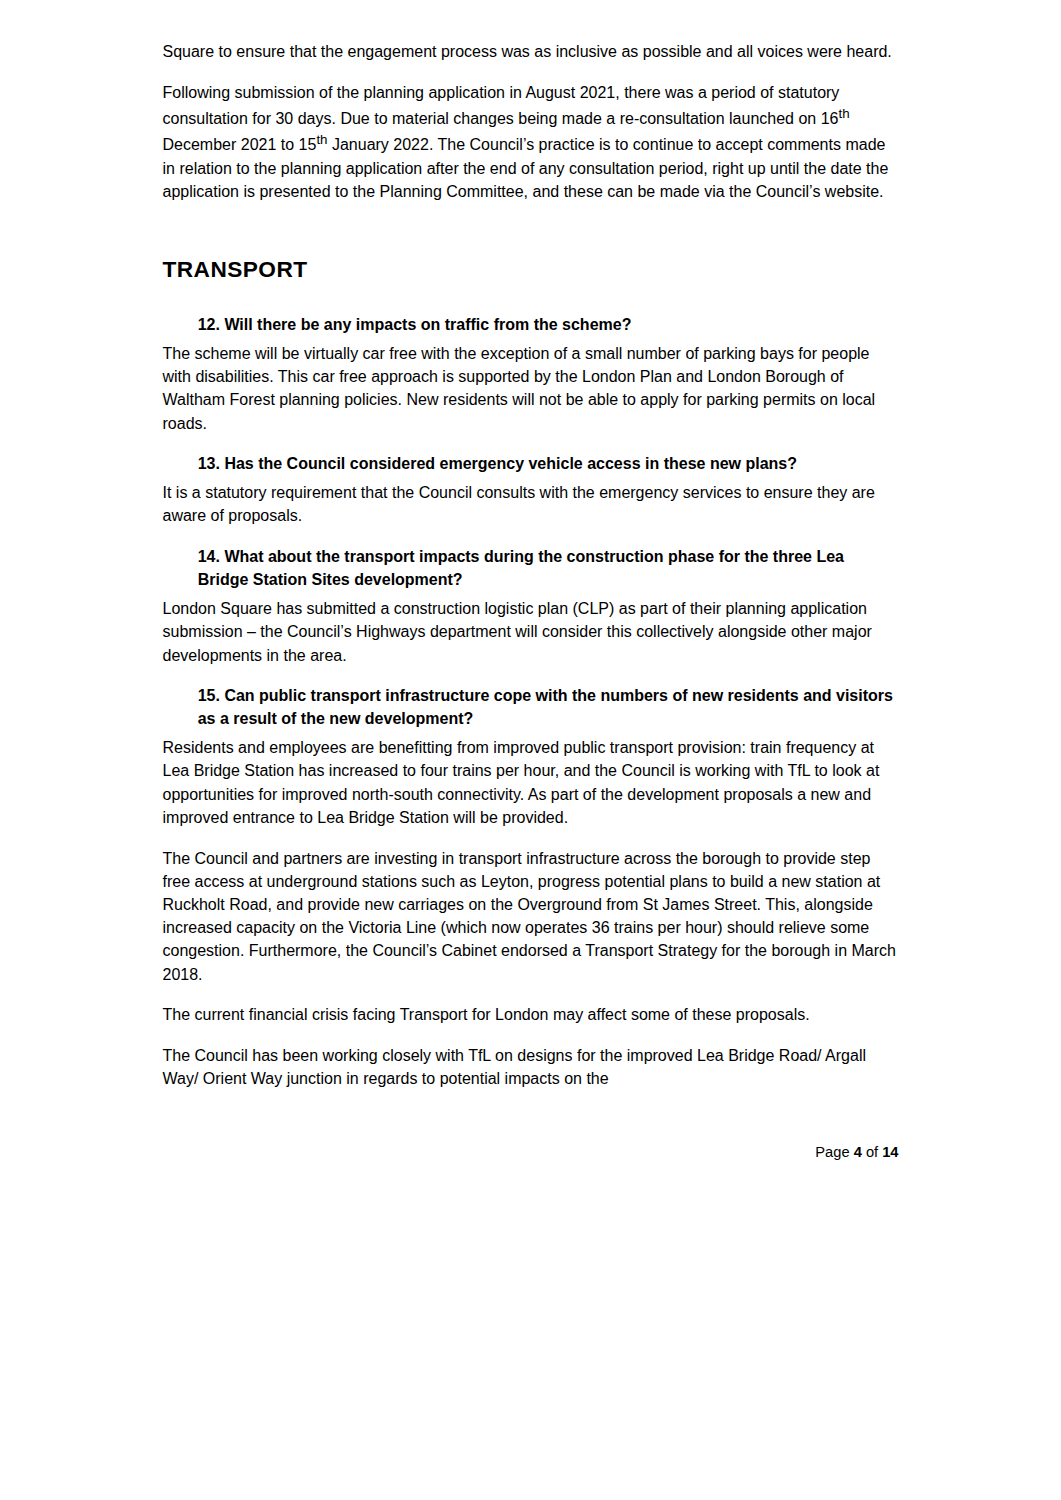Square to ensure that the engagement process was as inclusive as possible and all voices were heard.
Following submission of the planning application in August 2021, there was a period of statutory consultation for 30 days. Due to material changes being made a re-consultation launched on 16th December 2021 to 15th January 2022. The Council’s practice is to continue to accept comments made in relation to the planning application after the end of any consultation period, right up until the date the application is presented to the Planning Committee, and these can be made via the Council’s website.
TRANSPORT
12. Will there be any impacts on traffic from the scheme?
The scheme will be virtually car free with the exception of a small number of parking bays for people with disabilities. This car free approach is supported by the London Plan and London Borough of Waltham Forest planning policies. New residents will not be able to apply for parking permits on local roads.
13. Has the Council considered emergency vehicle access in these new plans?
It is a statutory requirement that the Council consults with the emergency services to ensure they are aware of proposals.
14. What about the transport impacts during the construction phase for the three Lea Bridge Station Sites development?
London Square has submitted a construction logistic plan (CLP) as part of their planning application submission – the Council’s Highways department will consider this collectively alongside other major developments in the area.
15. Can public transport infrastructure cope with the numbers of new residents and visitors as a result of the new development?
Residents and employees are benefitting from improved public transport provision: train frequency at Lea Bridge Station has increased to four trains per hour, and the Council is working with TfL to look at opportunities for improved north-south connectivity. As part of the development proposals a new and improved entrance to Lea Bridge Station will be provided.
The Council and partners are investing in transport infrastructure across the borough to provide step free access at underground stations such as Leyton, progress potential plans to build a new station at Ruckholt Road, and provide new carriages on the Overground from St James Street. This, alongside increased capacity on the Victoria Line (which now operates 36 trains per hour) should relieve some congestion. Furthermore, the Council’s Cabinet endorsed a Transport Strategy for the borough in March 2018.
The current financial crisis facing Transport for London may affect some of these proposals.
The Council has been working closely with TfL on designs for the improved Lea Bridge Road/ Argall Way/ Orient Way junction in regards to potential impacts on the
Page 4 of 14